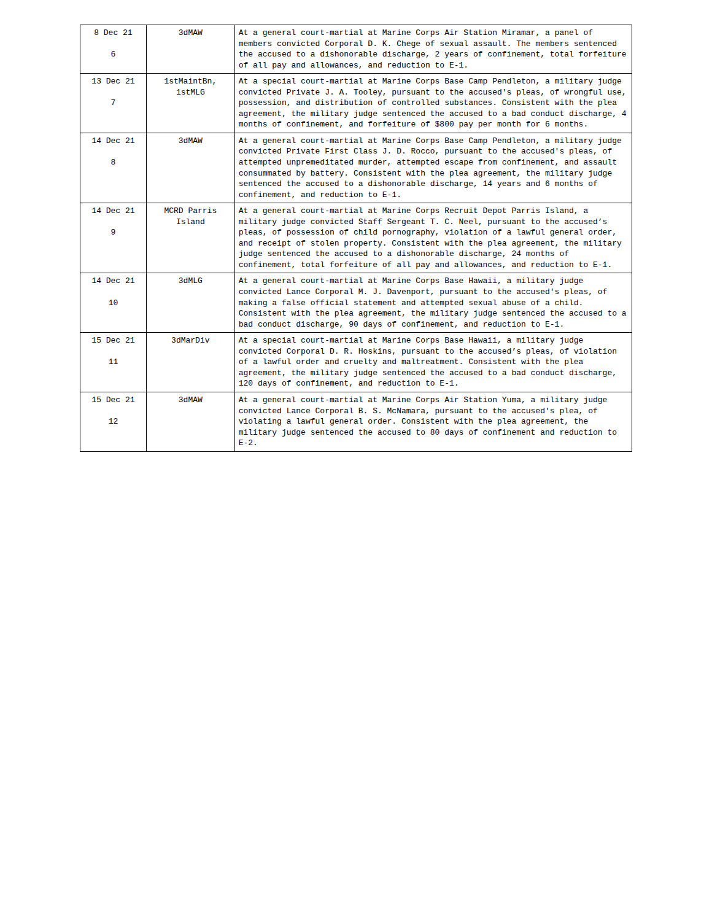| 8 Dec 21 6 | 3dMAW | At a general court-martial at Marine Corps Air Station Miramar, a panel of members convicted Corporal D. K. Chege of sexual assault. The members sentenced the accused to a dishonorable discharge, 2 years of confinement, total forfeiture of all pay and allowances, and reduction to E-1. |
| 13 Dec 21 7 | 1stMaintBn, 1stMLG | At a special court-martial at Marine Corps Base Camp Pendleton, a military judge convicted Private J. A. Tooley, pursuant to the accused's pleas, of wrongful use, possession, and distribution of controlled substances. Consistent with the plea agreement, the military judge sentenced the accused to a bad conduct discharge, 4 months of confinement, and forfeiture of $800 pay per month for 6 months. |
| 14 Dec 21 8 | 3dMAW | At a general court-martial at Marine Corps Base Camp Pendleton, a military judge convicted Private First Class J. D. Rocco, pursuant to the accused's pleas, of attempted unpremeditated murder, attempted escape from confinement, and assault consummated by battery. Consistent with the plea agreement, the military judge sentenced the accused to a dishonorable discharge, 14 years and 6 months of confinement, and reduction to E-1. |
| 14 Dec 21 9 | MCRD Parris Island | At a general court-martial at Marine Corps Recruit Depot Parris Island, a military judge convicted Staff Sergeant T. C. Neel, pursuant to the accused’s pleas, of possession of child pornography, violation of a lawful general order, and receipt of stolen property. Consistent with the plea agreement, the military judge sentenced the accused to a dishonorable discharge, 24 months of confinement, total forfeiture of all pay and allowances, and reduction to E-1. |
| 14 Dec 21 10 | 3dMLG | At a general court-martial at Marine Corps Base Hawaii, a military judge convicted Lance Corporal M. J. Davenport, pursuant to the accused's pleas, of making a false official statement and attempted sexual abuse of a child. Consistent with the plea agreement, the military judge sentenced the accused to a bad conduct discharge, 90 days of confinement, and reduction to E-1. |
| 15 Dec 21 11 | 3dMarDiv | At a special court-martial at Marine Corps Base Hawaii, a military judge convicted Corporal D. R. Hoskins, pursuant to the accused’s pleas, of violation of a lawful order and cruelty and maltreatment. Consistent with the plea agreement, the military judge sentenced the accused to a bad conduct discharge, 120 days of confinement, and reduction to E-1. |
| 15 Dec 21 12 | 3dMAW | At a general court-martial at Marine Corps Air Station Yuma, a military judge convicted Lance Corporal B. S. McNamara, pursuant to the accused's plea, of violating a lawful general order. Consistent with the plea agreement, the military judge sentenced the accused to 80 days of confinement and reduction to E-2. |